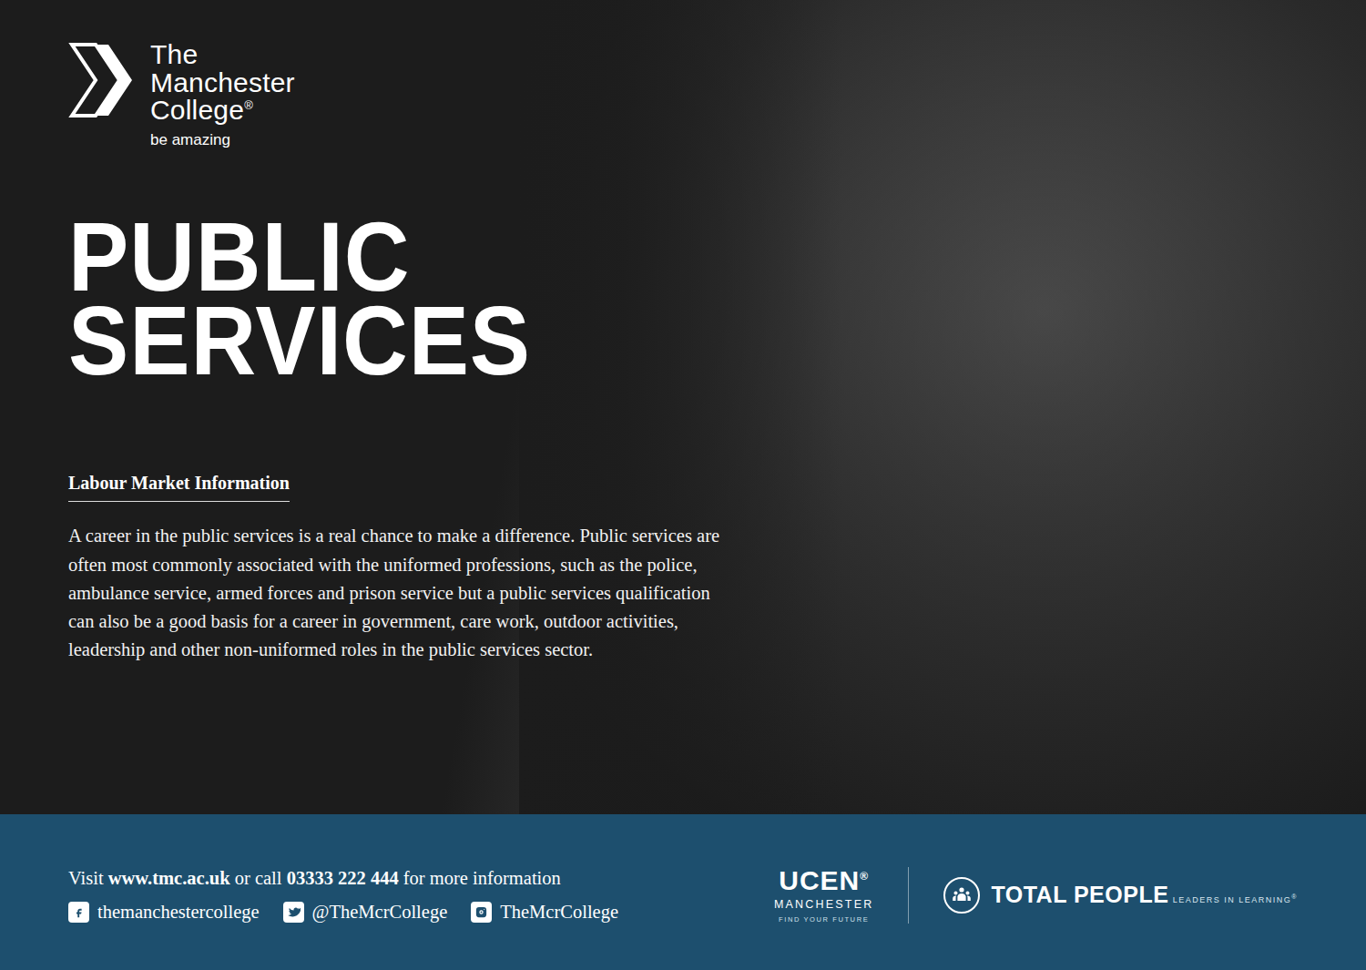The
Manchester
College®
be amazing
Public
Services
Labour Market Information
A career in the public services is a real chance to make a difference. Public services are often most commonly associated with the uniformed professions, such as the police, ambulance service, armed forces and prison service but a public services qualification can also be a good basis for a career in government, care work, outdoor activities, leadership and other non-uniformed roles in the public services sector.
Visit www.tmc.ac.uk or call 03333 222 444 for more information
themanchestercollege @TheMcrCollege TheMcrCollege
UCEN®
MANCHESTER
FIND YOUR FUTURE
TOTAL PEOPLE LEADERS IN LEARNING®